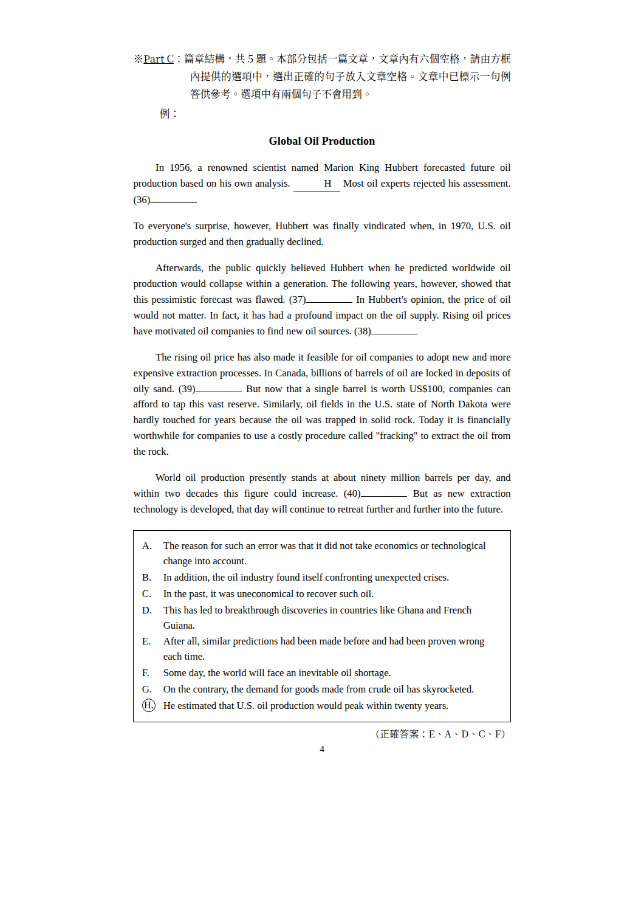※Part C：篇章結構，共 5 題。本部分包括一篇文章，文章內有六個空格，請由方框內提供的選項中，選出正確的句子放入文章空格。文章中已標示一句例答供參考。選項中有兩個句子不會用到。 例：
Global Oil Production
In 1956, a renowned scientist named Marion King Hubbert forecasted future oil production based on his own analysis. H Most oil experts rejected his assessment. (36)
To everyone's surprise, however, Hubbert was finally vindicated when, in 1970, U.S. oil production surged and then gradually declined.
Afterwards, the public quickly believed Hubbert when he predicted worldwide oil production would collapse within a generation. The following years, however, showed that this pessimistic forecast was flawed. (37) In Hubbert's opinion, the price of oil would not matter. In fact, it has had a profound impact on the oil supply. Rising oil prices have motivated oil companies to find new oil sources. (38)
The rising oil price has also made it feasible for oil companies to adopt new and more expensive extraction processes. In Canada, billions of barrels of oil are locked in deposits of oily sand. (39) But now that a single barrel is worth US$100, companies can afford to tap this vast reserve. Similarly, oil fields in the U.S. state of North Dakota were hardly touched for years because the oil was trapped in solid rock. Today it is financially worthwhile for companies to use a costly procedure called "fracking" to extract the oil from the rock.
World oil production presently stands at about ninety million barrels per day, and within two decades this figure could increase. (40) But as new extraction technology is developed, that day will continue to retreat further and further into the future.
A. The reason for such an error was that it did not take economics or technological change into account.
B. In addition, the oil industry found itself confronting unexpected crises.
C. In the past, it was uneconomical to recover such oil.
D. This has led to breakthrough discoveries in countries like Ghana and French Guiana.
E. After all, similar predictions had been made before and had been proven wrong each time.
F. Some day, the world will face an inevitable oil shortage.
G. On the contrary, the demand for goods made from crude oil has skyrocketed.
H. He estimated that U.S. oil production would peak within twenty years.
（正確答案：E、A、D、C、F）
4